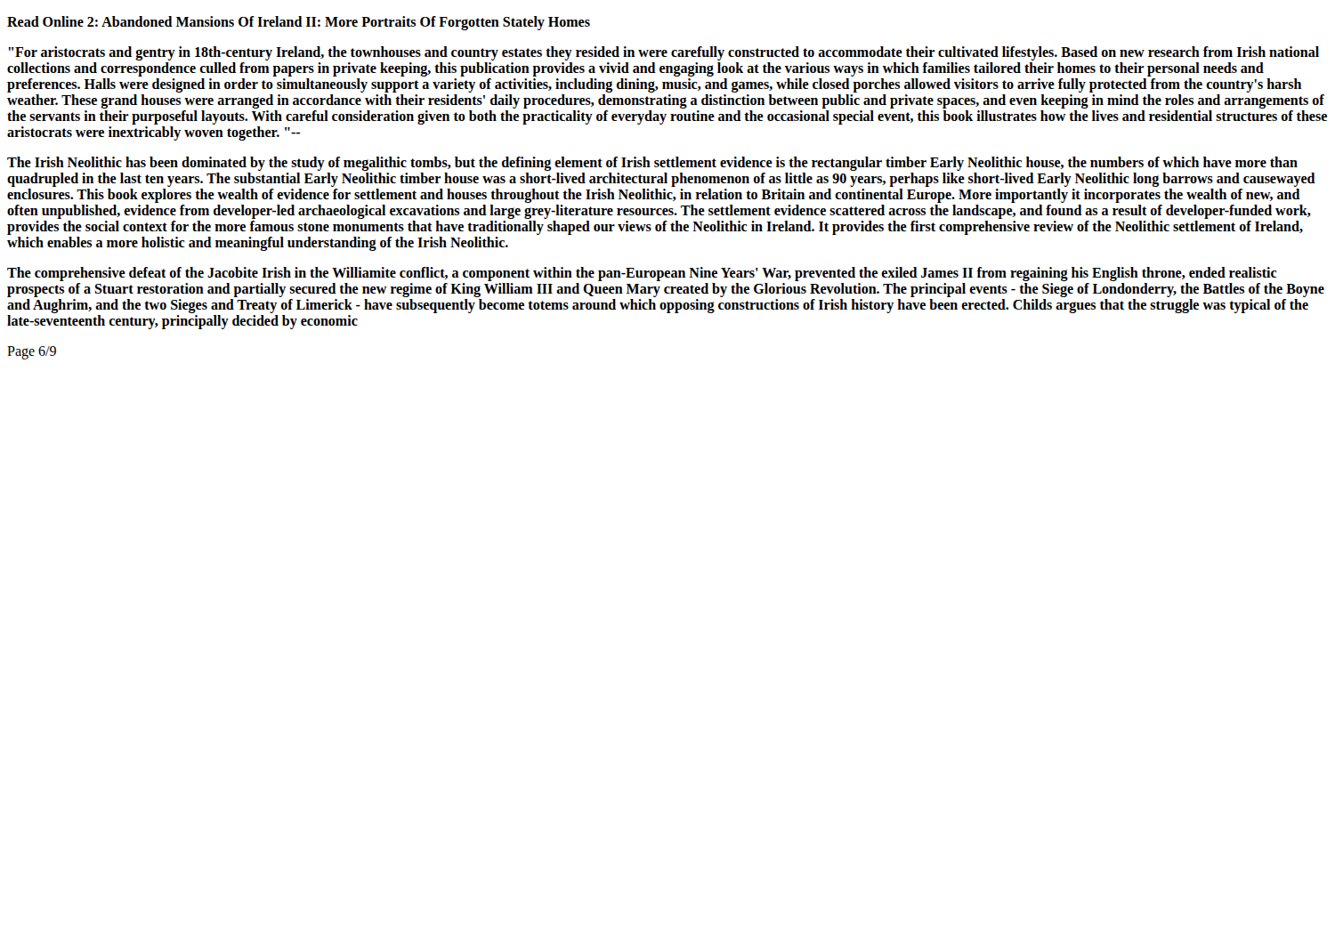Read Online 2: Abandoned Mansions Of Ireland II: More Portraits Of Forgotten Stately Homes
"For aristocrats and gentry in 18th-century Ireland, the townhouses and country estates they resided in were carefully constructed to accommodate their cultivated lifestyles. Based on new research from Irish national collections and correspondence culled from papers in private keeping, this publication provides a vivid and engaging look at the various ways in which families tailored their homes to their personal needs and preferences. Halls were designed in order to simultaneously support a variety of activities, including dining, music, and games, while closed porches allowed visitors to arrive fully protected from the country's harsh weather. These grand houses were arranged in accordance with their residents' daily procedures, demonstrating a distinction between public and private spaces, and even keeping in mind the roles and arrangements of the servants in their purposeful layouts. With careful consideration given to both the practicality of everyday routine and the occasional special event, this book illustrates how the lives and residential structures of these aristocrats were inextricably woven together. "--
The Irish Neolithic has been dominated by the study of megalithic tombs, but the defining element of Irish settlement evidence is the rectangular timber Early Neolithic house, the numbers of which have more than quadrupled in the last ten years. The substantial Early Neolithic timber house was a short-lived architectural phenomenon of as little as 90 years, perhaps like short-lived Early Neolithic long barrows and causewayed enclosures. This book explores the wealth of evidence for settlement and houses throughout the Irish Neolithic, in relation to Britain and continental Europe. More importantly it incorporates the wealth of new, and often unpublished, evidence from developer-led archaeological excavations and large grey-literature resources. The settlement evidence scattered across the landscape, and found as a result of developer-funded work, provides the social context for the more famous stone monuments that have traditionally shaped our views of the Neolithic in Ireland. It provides the first comprehensive review of the Neolithic settlement of Ireland, which enables a more holistic and meaningful understanding of the Irish Neolithic.
The comprehensive defeat of the Jacobite Irish in the Williamite conflict, a component within the pan-European Nine Years' War, prevented the exiled James II from regaining his English throne, ended realistic prospects of a Stuart restoration and partially secured the new regime of King William III and Queen Mary created by the Glorious Revolution. The principal events - the Siege of Londonderry, the Battles of the Boyne and Aughrim, and the two Sieges and Treaty of Limerick - have subsequently become totems around which opposing constructions of Irish history have been erected. Childs argues that the struggle was typical of the late-seventeenth century, principally decided by economic
Page 6/9